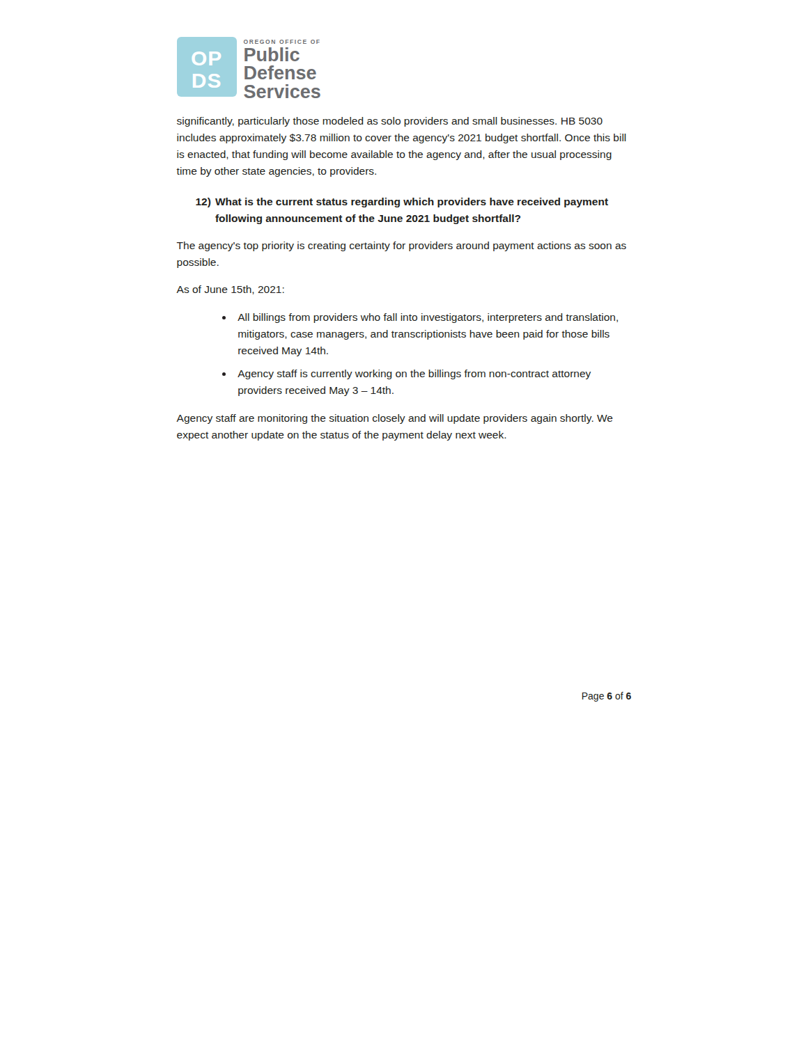OP DS
Oregon Office of
Public
Defense
Services
significantly, particularly those modeled as solo providers and small businesses. HB 5030 includes approximately $3.78 million to cover the agency's 2021 budget shortfall. Once this bill is enacted, that funding will become available to the agency and, after the usual processing time by other state agencies, to providers.
12)
What is the current status regarding which providers have received payment following announcement of the June 2021 budget shortfall?
The agency's top priority is creating certainty for providers around payment actions as soon as possible.
As of June 15th, 2021:
All billings from providers who fall into investigators, interpreters and translation, mitigators, case managers, and transcriptionists have been paid for those bills received May 14th.
Agency staff is currently working on the billings from non-contract attorney providers received May 3 – 14th.
Agency staff are monitoring the situation closely and will update providers again shortly. We expect another update on the status of the payment delay next week.
Page 6 of 6